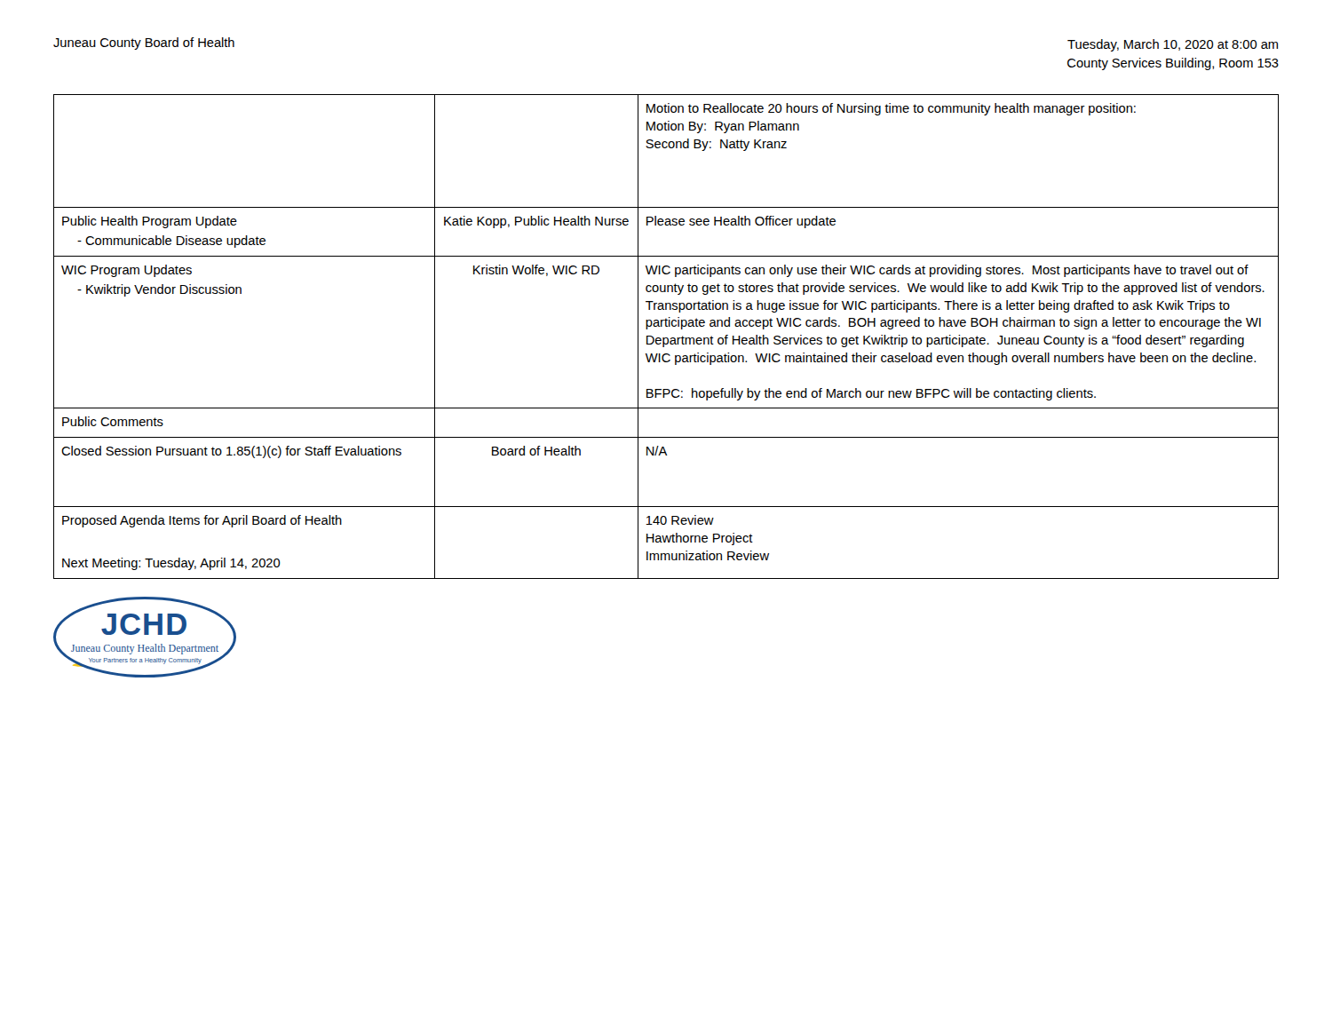Juneau County Board of Health
Tuesday, March 10, 2020 at 8:00 am
County Services Building, Room 153
| | | Motion to Reallocate 20 hours of Nursing time to community health manager position: Motion By: Ryan Plamann Second By: Natty Kranz |
| Public Health Program Update Communicable Disease update | Katie Kopp, Public Health Nurse | Please see Health Officer update |
| WIC Program Updates Kwiktrip Vendor Discussion | Kristin Wolfe, WIC RD | WIC participants can only use their WIC cards at providing stores. Most participants have to travel out of county to get to stores that provide services. We would like to add Kwik Trip to the approved list of vendors. Transportation is a huge issue for WIC participants. There is a letter being drafted to ask Kwik Trips to participate and accept WIC cards. BOH agreed to have BOH chairman to sign a letter to encourage the WI Department of Health Services to get Kwiktrip to participate. Juneau County is a “food desert” regarding WIC participation. WIC maintained their caseload even though overall numbers have been on the decline. BFPC: hopefully by the end of March our new BFPC will be contacting clients. |
| Public Comments | | |
| Closed Session Pursuant to 1.85(1)(c) for Staff Evaluations | Board of Health | N/A |
| Proposed Agenda Items for April Board of Health Next Meeting: Tuesday, April 14, 2020 | | 140 Review Hawthorne Project Immunization Review |
JCHD
Juneau County Health Department
Your Partners for a Healthy Community